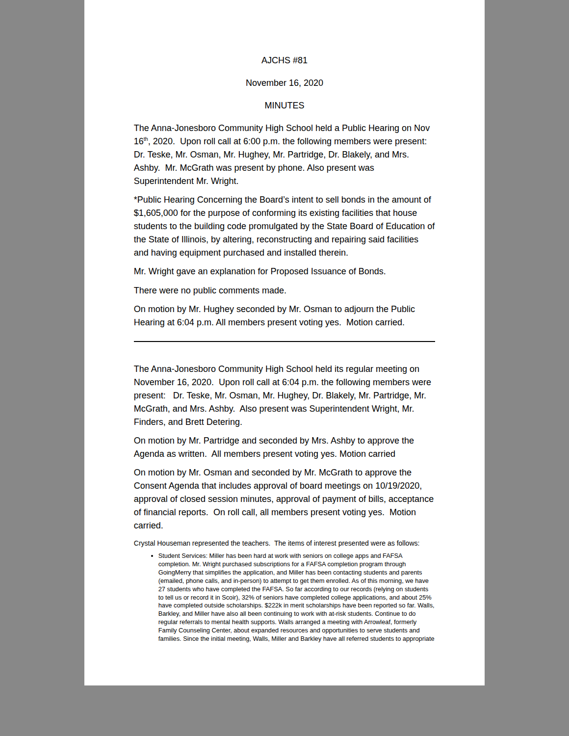AJCHS #81
November 16, 2020
MINUTES
The Anna-Jonesboro Community High School held a Public Hearing on Nov 16th, 2020. Upon roll call at 6:00 p.m. the following members were present: Dr. Teske, Mr. Osman, Mr. Hughey, Mr. Partridge, Dr. Blakely, and Mrs. Ashby. Mr. McGrath was present by phone. Also present was Superintendent Mr. Wright.
*Public Hearing Concerning the Board’s intent to sell bonds in the amount of $1,605,000 for the purpose of conforming its existing facilities that house students to the building code promulgated by the State Board of Education of the State of Illinois, by altering, reconstructing and repairing said facilities and having equipment purchased and installed therein.
Mr. Wright gave an explanation for Proposed Issuance of Bonds.
There were no public comments made.
On motion by Mr. Hughey seconded by Mr. Osman to adjourn the Public Hearing at 6:04 p.m. All members present voting yes. Motion carried.
The Anna-Jonesboro Community High School held its regular meeting on November 16, 2020. Upon roll call at 6:04 p.m. the following members were present: Dr. Teske, Mr. Osman, Mr. Hughey, Dr. Blakely, Mr. Partridge, Mr. McGrath, and Mrs. Ashby. Also present was Superintendent Wright, Mr. Finders, and Brett Detering.
On motion by Mr. Partridge and seconded by Mrs. Ashby to approve the Agenda as written. All members present voting yes. Motion carried
On motion by Mr. Osman and seconded by Mr. McGrath to approve the Consent Agenda that includes approval of board meetings on 10/19/2020, approval of closed session minutes, approval of payment of bills, acceptance of financial reports. On roll call, all members present voting yes. Motion carried.
Crystal Houseman represented the teachers. The items of interest presented were as follows:
Student Services: Miller has been hard at work with seniors on college apps and FAFSA completion. Mr. Wright purchased subscriptions for a FAFSA completion program through GoingMerry that simplifies the application, and Miller has been contacting students and parents (emailed, phone calls, and in-person) to attempt to get them enrolled. As of this morning, we have 27 students who have completed the FAFSA. So far according to our records (relying on students to tell us or record it in Scoir), 32% of seniors have completed college applications, and about 25% have completed outside scholarships. $222k in merit scholarships have been reported so far. Walls, Barkley, and Miller have also all been continuing to work with at-risk students. Continue to do regular referrals to mental health supports. Walls arranged a meeting with Arrowleaf, formerly Family Counseling Center, about expanded resources and opportunities to serve students and families. Since the initial meeting, Walls, Miller and Barkley have all referred students to appropriate